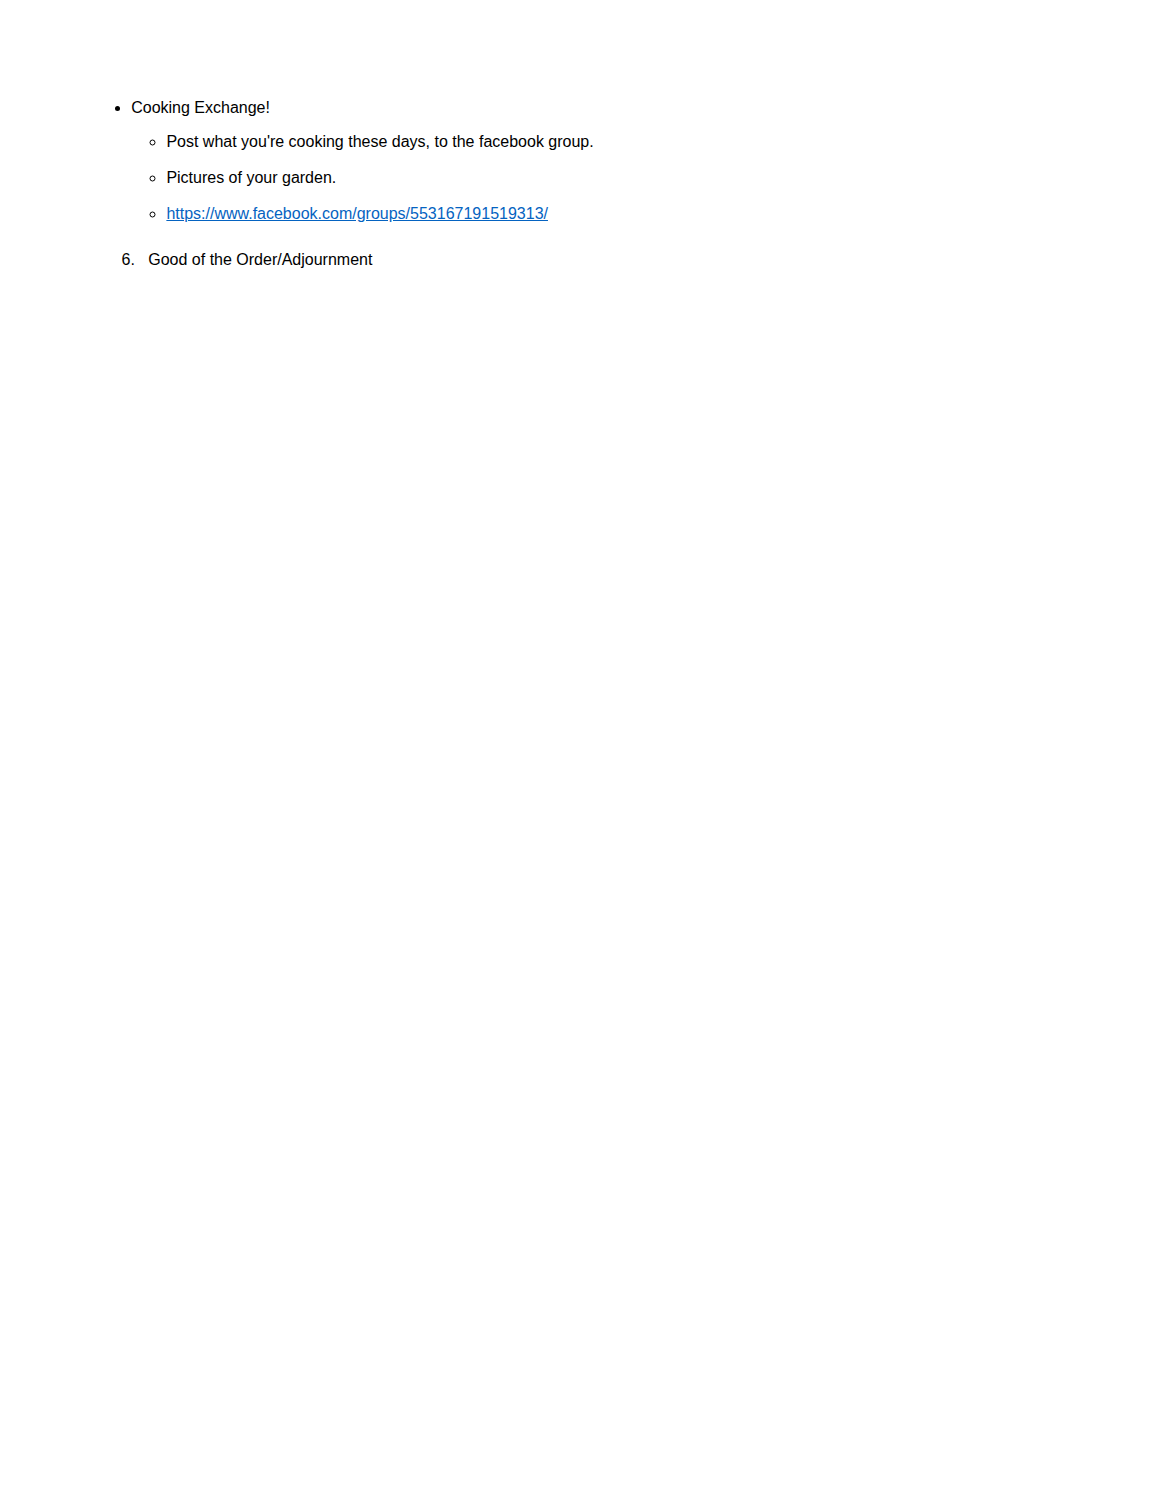Cooking Exchange!
Post what you're cooking these days, to the facebook group.
Pictures of your garden.
https://www.facebook.com/groups/553167191519313/
6. Good of the Order/Adjournment